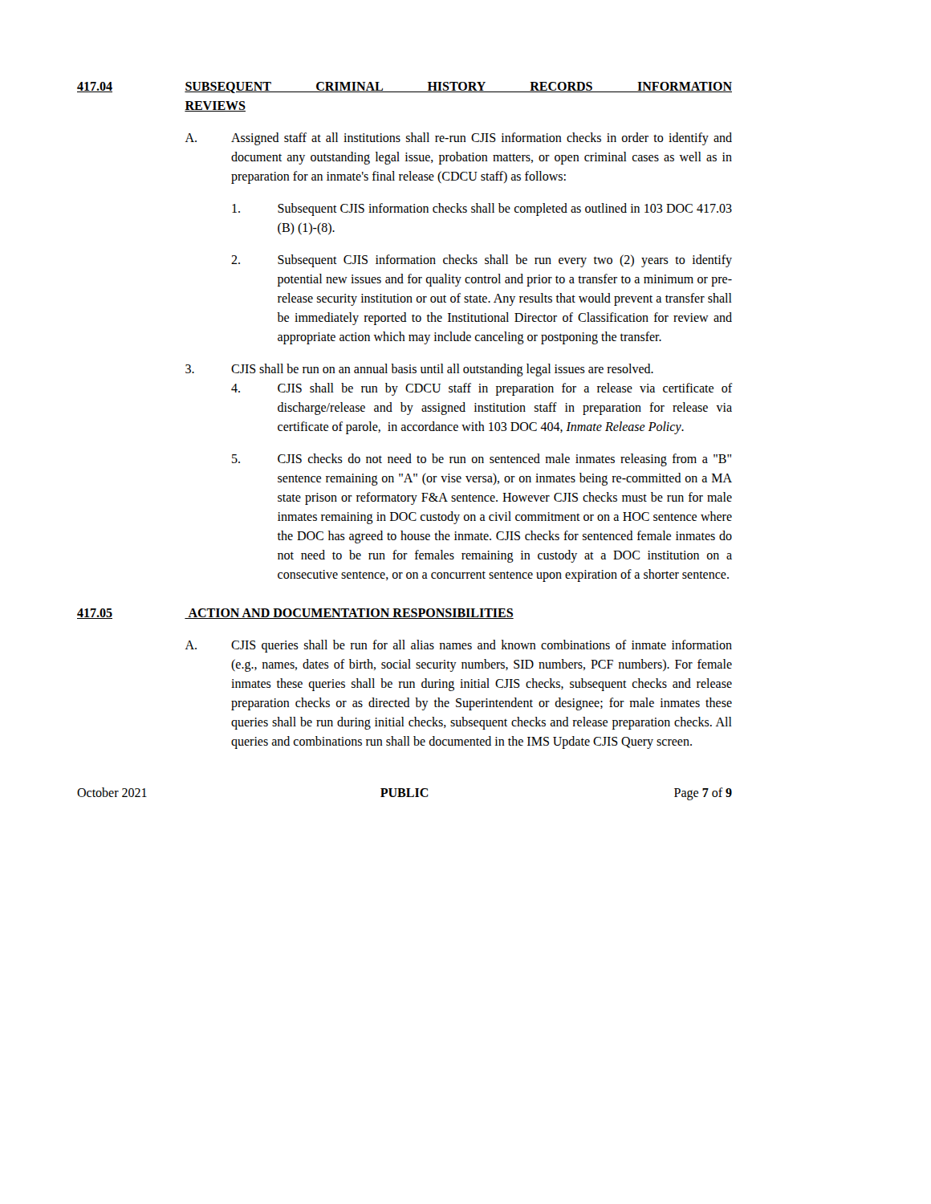417.04
SUBSEQUENT CRIMINAL HISTORY RECORDS INFORMATION
REVIEWS
A.
Assigned staff at all institutions shall re-run CJIS information checks in order to identify and document any outstanding legal issue, probation matters, or open criminal cases as well as in preparation for an inmate's final release (CDCU staff) as follows:
1.
Subsequent CJIS information checks shall be completed as outlined in 103 DOC 417.03 (B) (1)-(8).
2.
Subsequent CJIS information checks shall be run every two (2) years to identify potential new issues and for quality control and prior to a transfer to a minimum or pre-release security institution or out of state. Any results that would prevent a transfer shall be immediately reported to the Institutional Director of Classification for review and appropriate action which may include canceling or postponing the transfer.
3.
CJIS shall be run on an annual basis until all outstanding legal issues are resolved.
4.
CJIS shall be run by CDCU staff in preparation for a release via certificate of discharge/release and by assigned institution staff in preparation for release via certificate of parole, in accordance with 103 DOC 404, Inmate Release Policy.
5.
CJIS checks do not need to be run on sentenced male inmates releasing from a "B" sentence remaining on "A" (or vise versa), or on inmates being re-committed on a MA state prison or reformatory F&A sentence. However CJIS checks must be run for male inmates remaining in DOC custody on a civil commitment or on a HOC sentence where the DOC has agreed to house the inmate. CJIS checks for sentenced female inmates do not need to be run for females remaining in custody at a DOC institution on a consecutive sentence, or on a concurrent sentence upon expiration of a shorter sentence.
417.05
ACTION AND DOCUMENTATION RESPONSIBILITIES
A.
CJIS queries shall be run for all alias names and known combinations of inmate information (e.g., names, dates of birth, social security numbers, SID numbers, PCF numbers). For female inmates these queries shall be run during initial CJIS checks, subsequent checks and release preparation checks or as directed by the Superintendent or designee; for male inmates these queries shall be run during initial checks, subsequent checks and release preparation checks. All queries and combinations run shall be documented in the IMS Update CJIS Query screen.
October 2021
PUBLIC
Page 7 of 9